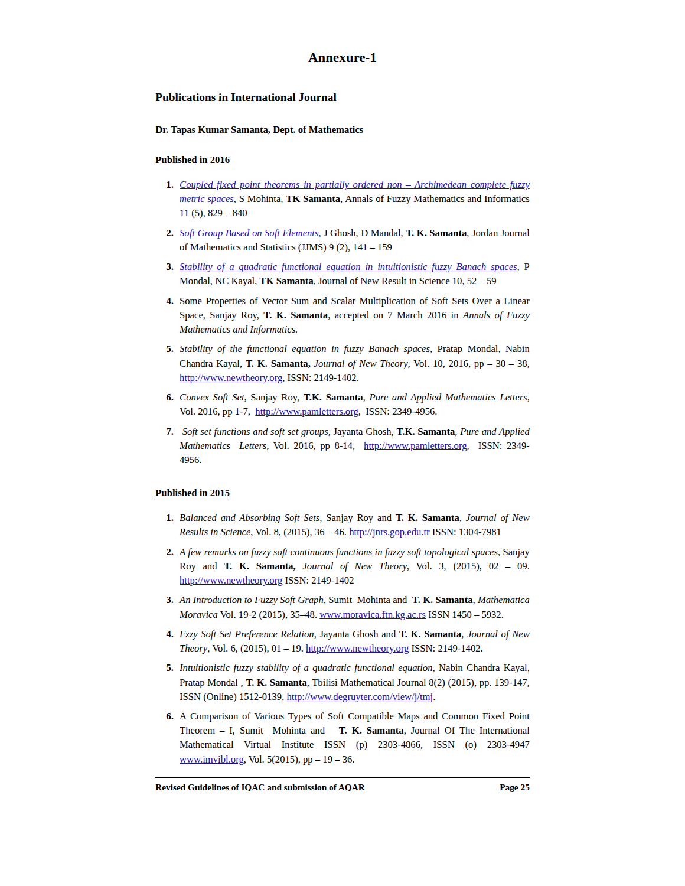Annexure-1
Publications in International Journal
Dr. Tapas Kumar Samanta, Dept. of Mathematics
Published in 2016
Coupled fixed point theorems in partially ordered non – Archimedean complete fuzzy metric spaces, S Mohinta, TK Samanta, Annals of Fuzzy Mathematics and Informatics 11 (5), 829 – 840
Soft Group Based on Soft Elements, J Ghosh, D Mandal, T. K. Samanta, Jordan Journal of Mathematics and Statistics (JJMS) 9 (2), 141 – 159
Stability of a quadratic functional equation in intuitionistic fuzzy Banach spaces, P Mondal, NC Kayal, TK Samanta, Journal of New Result in Science 10, 52 – 59
Some Properties of Vector Sum and Scalar Multiplication of Soft Sets Over a Linear Space, Sanjay Roy, T. K. Samanta, accepted on 7 March 2016 in Annals of Fuzzy Mathematics and Informatics.
Stability of the functional equation in fuzzy Banach spaces, Pratap Mondal, Nabin Chandra Kayal, T. K. Samanta, Journal of New Theory, Vol. 10, 2016, pp – 30 – 38, http://www.newtheory.org, ISSN: 2149-1402.
Convex Soft Set, Sanjay Roy, T.K. Samanta, Pure and Applied Mathematics Letters, Vol. 2016, pp 1-7, http://www.pamletters.org, ISSN: 2349-4956.
Soft set functions and soft set groups, Jayanta Ghosh, T.K. Samanta, Pure and Applied Mathematics Letters, Vol. 2016, pp 8-14, http://www.pamletters.org, ISSN: 2349-4956.
Published in 2015
Balanced and Absorbing Soft Sets, Sanjay Roy and T. K. Samanta, Journal of New Results in Science, Vol. 8, (2015), 36 – 46. http://jnrs.gop.edu.tr ISSN: 1304-7981
A few remarks on fuzzy soft continuous functions in fuzzy soft topological spaces, Sanjay Roy and T. K. Samanta, Journal of New Theory, Vol. 3, (2015), 02 – 09. http://www.newtheory.org ISSN: 2149-1402
An Introduction to Fuzzy Soft Graph, Sumit Mohinta and T. K. Samanta, Mathematica Moravica Vol. 19-2 (2015), 35–48. www.moravica.ftn.kg.ac.rs ISSN 1450 – 5932.
Fzzy Soft Set Preference Relation, Jayanta Ghosh and T. K. Samanta, Journal of New Theory, Vol. 6, (2015), 01 – 19. http://www.newtheory.org ISSN: 2149-1402.
Intuitionistic fuzzy stability of a quadratic functional equation, Nabin Chandra Kayal, Pratap Mondal , T. K. Samanta, Tbilisi Mathematical Journal 8(2) (2015), pp. 139-147, ISSN (Online) 1512-0139, http://www.degruyter.com/view/j/tmj.
A Comparison of Various Types of Soft Compatible Maps and Common Fixed Point Theorem – I, Sumit Mohinta and T. K. Samanta, Journal Of The International Mathematical Virtual Institute ISSN (p) 2303-4866, ISSN (o) 2303-4947 www.imvibl.org, Vol. 5(2015), pp – 19 – 36.
Revised Guidelines of IQAC and submission of AQAR Page 25